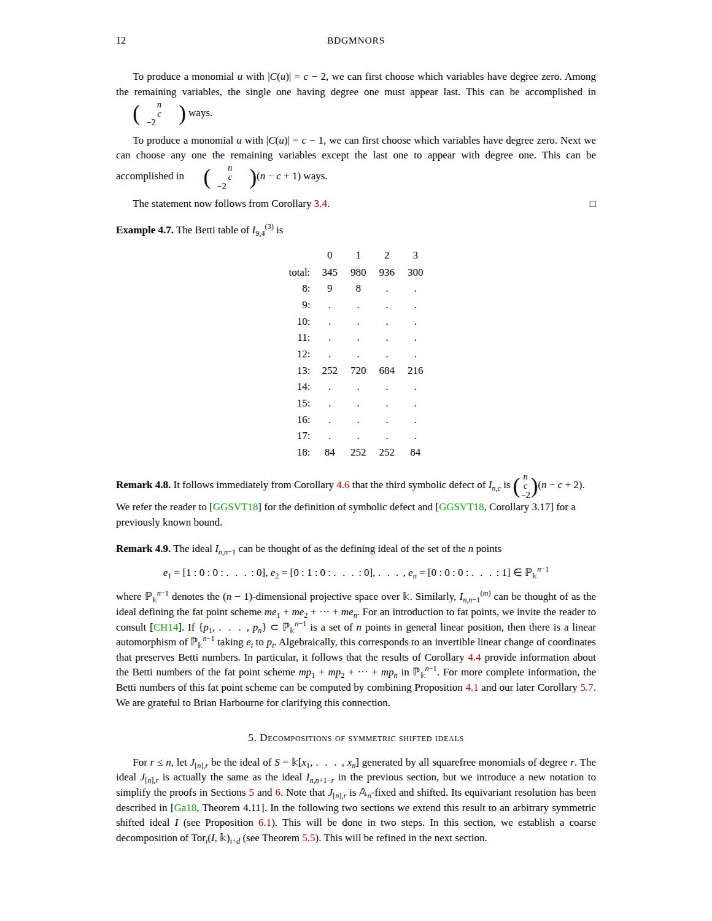12
BDGMNORS
To produce a monomial u with |C(u)| = c − 2, we can first choose which variables have degree zero. Among the remaining variables, the single one having degree one must appear last. This can be accomplished in (nc−2) ways.
To produce a monomial u with |C(u)| = c − 1, we can first choose which variables have degree zero. Next we can choose any one the remaining variables except the last one to appear with degree one. This can be accomplished in (nc−2)(n − c + 1) ways.
The statement now follows from Corollary 3.4.□
Example 4.7. The Betti table of I9,4(3) is
| | 0 | 1 | 2 | 3 |
| total: | 345 | 980 | 936 | 300 |
| 8: | 9 | 8 | . | . |
| 9: | . | . | . | . |
| 10: | . | . | . | . |
| 11: | . | . | . | . |
| 12: | . | . | . | . |
| 13: | 252 | 720 | 684 | 216 |
| 14: | . | . | . | . |
| 15: | . | . | . | . |
| 16: | . | . | . | . |
| 17: | . | . | . | . |
| 18: | 84 | 252 | 252 | 84 |
Remark 4.8. It follows immediately from Corollary 4.6 that the third symbolic defect of In,c is (nc−2)(n − c + 2). We refer the reader to [GGSVT18] for the definition of symbolic defect and [GGSVT18, Corollary 3.17] for a previously known bound.
Remark 4.9. The ideal In,n−1 can be thought of as the defining ideal of the set of the n points
e1 = [1 : 0 : 0 : . . . : 0], e2 = [0 : 1 : 0 : . . . : 0], . . . , en = [0 : 0 : 0 : . . . : 1] ∈ ℙ𝕜n−1
where ℙ𝕜n−1 denotes the (n − 1)-dimensional projective space over 𝕜. Similarly, In,n−1(m) can be thought of as the ideal defining the fat point scheme me1 + me2 + ··· + men. For an introduction to fat points, we invite the reader to consult [CH14]. If {p1, . . . , pn} ⊂ ℙ𝕜n−1 is a set of n points in general linear position, then there is a linear automorphism of ℙ𝕜n−1 taking ei to pi. Algebraically, this corresponds to an invertible linear change of coordinates that preserves Betti numbers. In particular, it follows that the results of Corollary 4.4 provide information about the Betti numbers of the fat point scheme mp1 + mp2 + ··· + mpn in ℙ𝕜n−1. For more complete information, the Betti numbers of this fat point scheme can be computed by combining Proposition 4.1 and our later Corollary 5.7. We are grateful to Brian Harbourne for clarifying this connection.
5. Decompositions of symmetric shifted ideals
For r ≤ n, let J[n],r be the ideal of S = 𝕜[x1, . . . , xn] generated by all squarefree monomials of degree r. The ideal J[n],r is actually the same as the ideal In,n+1−r in the previous section, but we introduce a new notation to simplify the proofs in Sections 5 and 6. Note that J[n],r is 𝔸n-fixed and shifted. Its equivariant resolution has been described in [Ga18, Theorem 4.11]. In the following two sections we extend this result to an arbitrary symmetric shifted ideal I (see Proposition 6.1). This will be done in two steps. In this section, we establish a coarse decomposition of Tori(I, 𝕜)i+d (see Theorem 5.5). This will be refined in the next section.